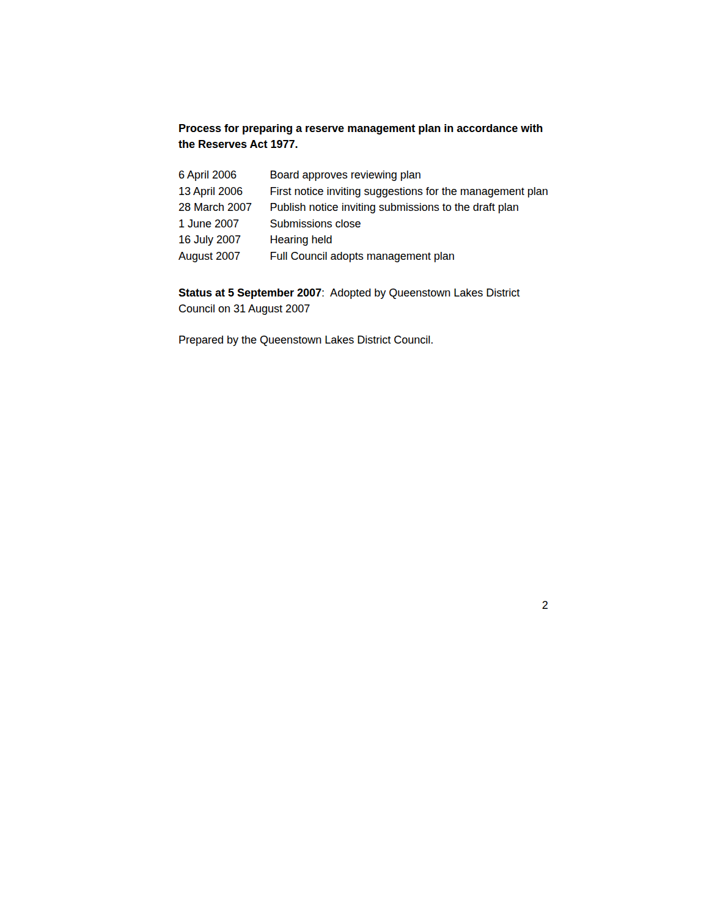Process for preparing a reserve management plan in accordance with the Reserves Act 1977.
| 6 April 2006 | Board approves reviewing plan |
| 13 April 2006 | First notice inviting suggestions for the management plan |
| 28 March 2007 | Publish notice inviting submissions to the draft plan |
| 1 June 2007 | Submissions close |
| 16 July 2007 | Hearing held |
| August 2007 | Full Council adopts management plan |
Status at 5 September 2007: Adopted by Queenstown Lakes District Council on 31 August 2007
Prepared by the Queenstown Lakes District Council.
2